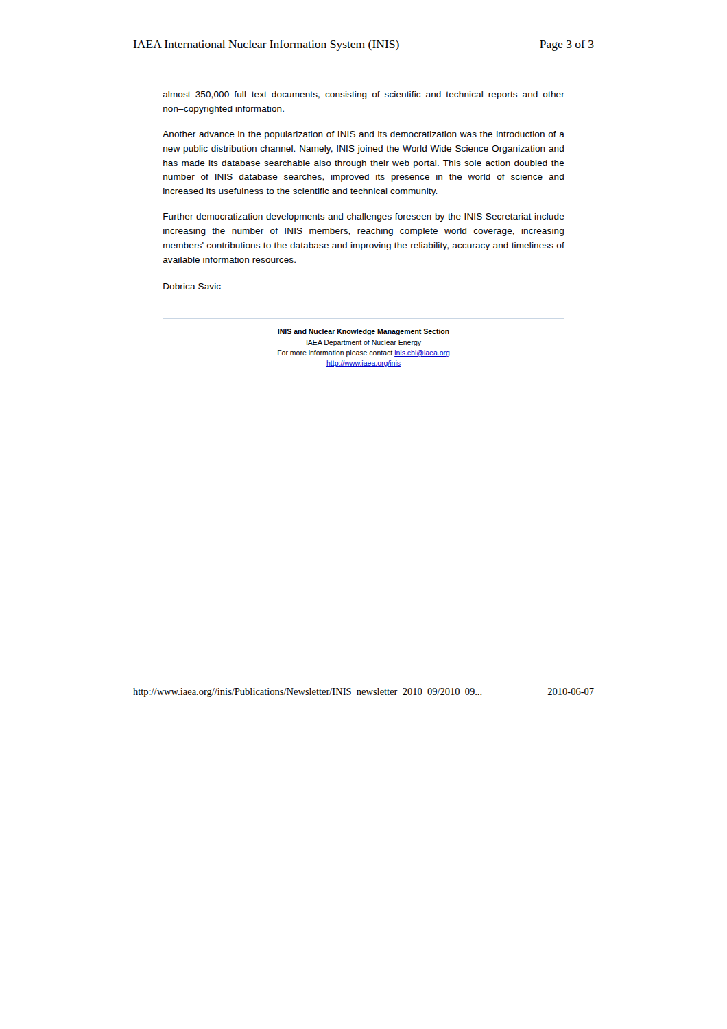IAEA International Nuclear Information System (INIS)
Page 3 of 3
almost 350,000 full–text documents, consisting of scientific and technical reports and other non–copyrighted information.
Another advance in the popularization of INIS and its democratization was the introduction of a new public distribution channel. Namely, INIS joined the World Wide Science Organization and has made its database searchable also through their web portal. This sole action doubled the number of INIS database searches, improved its presence in the world of science and increased its usefulness to the scientific and technical community.
Further democratization developments and challenges foreseen by the INIS Secretariat include increasing the number of INIS members, reaching complete world coverage, increasing members' contributions to the database and improving the reliability, accuracy and timeliness of available information resources.
Dobrica Savic
INIS and Nuclear Knowledge Management Section
IAEA Department of Nuclear Energy
For more information please contact inis.cbl@iaea.org
http://www.iaea.org/inis
http://www.iaea.org//inis/Publications/Newsletter/INIS_newsletter_2010_09/2010_09...
2010-06-07